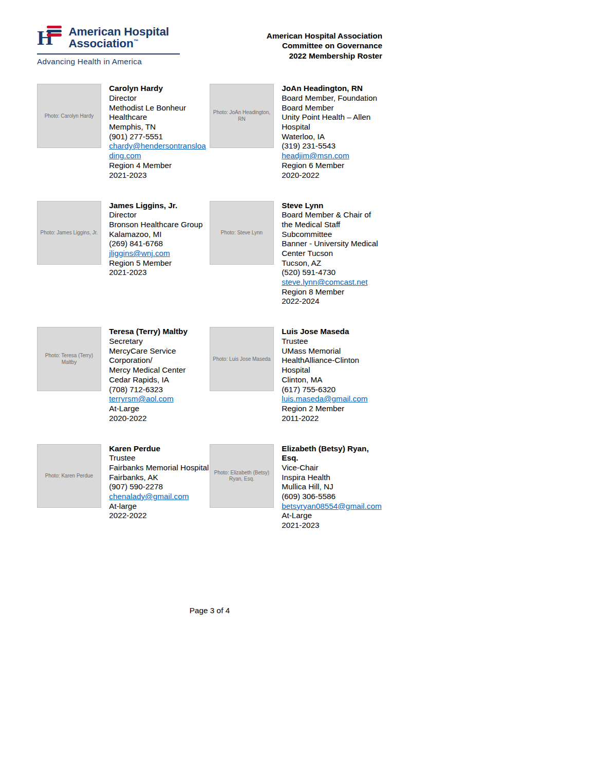H
American Hospital
Association™
Advancing Health in America
American Hospital Association
Committee on Governance
2022 Membership Roster
| Photo: Carolyn Hardy Carolyn Hardy Director Methodist Le Bonheur Healthcare Memphis, TN (901) 277-5551 chardy@hendersontransloading.com Region 4 Member 2021-2023 | Photo: JoAn Headington, RN JoAn Headington, RN Board Member, Foundation Board Member Unity Point Health – Allen Hospital Waterloo, IA (319) 231-5543 headjim@msn.com Region 6 Member 2020-2022 |
| Photo: James Liggins, Jr. James Liggins, Jr. Director Bronson Healthcare Group Kalamazoo, MI (269) 841-6768 jliggins@wnj.com Region 5 Member 2021-2023 | Photo: Steve Lynn Steve Lynn Board Member & Chair of the Medical Staff Subcommittee Banner - University Medical Center Tucson Tucson, AZ (520) 591-4730 steve.lynn@comcast.net Region 8 Member 2022-2024 |
| Photo: Teresa (Terry) Maltby Teresa (Terry) Maltby Secretary MercyCare Service Corporation/ Mercy Medical Center Cedar Rapids, IA (708) 712-6323 terryrsm@aol.com At-Large 2020-2022 | Photo: Luis Jose Maseda Luis Jose Maseda Trustee UMass Memorial HealthAlliance-Clinton Hospital Clinton, MA (617) 755-6320 luis.maseda@gmail.com Region 2 Member 2011-2022 |
| Photo: Karen Perdue Karen Perdue Trustee Fairbanks Memorial Hospital Fairbanks, AK (907) 590-2278 chenalady@gmail.com At-large 2022-2022 | Photo: Elizabeth (Betsy) Ryan, Esq. Elizabeth (Betsy) Ryan, Esq. Vice-Chair Inspira Health Mullica Hill, NJ (609) 306-5586 betsyryan08554@gmail.com At-Large 2021-2023 |
Page 3 of 4